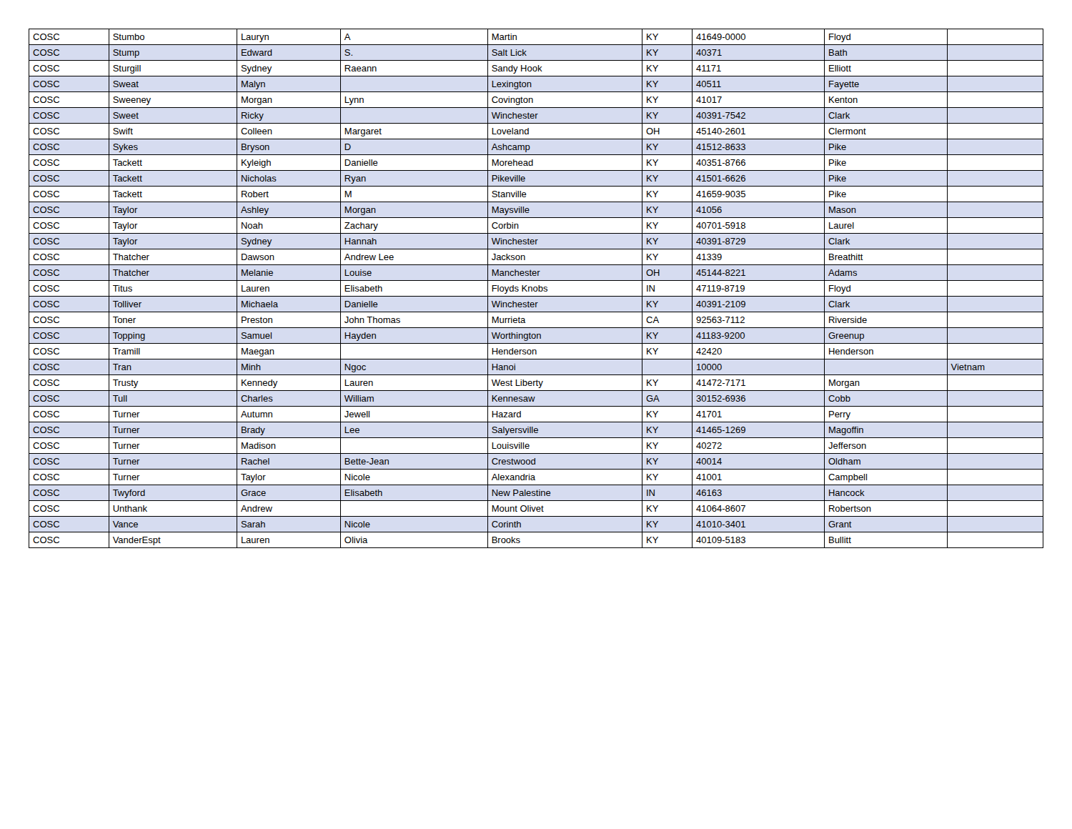| COSC | Stumbo | Lauryn | A | Martin | KY | 41649-0000 | Floyd | |
| COSC | Stump | Edward | S. | Salt Lick | KY | 40371 | Bath | |
| COSC | Sturgill | Sydney | Raeann | Sandy Hook | KY | 41171 | Elliott | |
| COSC | Sweat | Malyn | | Lexington | KY | 40511 | Fayette | |
| COSC | Sweeney | Morgan | Lynn | Covington | KY | 41017 | Kenton | |
| COSC | Sweet | Ricky | | Winchester | KY | 40391-7542 | Clark | |
| COSC | Swift | Colleen | Margaret | Loveland | OH | 45140-2601 | Clermont | |
| COSC | Sykes | Bryson | D | Ashcamp | KY | 41512-8633 | Pike | |
| COSC | Tackett | Kyleigh | Danielle | Morehead | KY | 40351-8766 | Pike | |
| COSC | Tackett | Nicholas | Ryan | Pikeville | KY | 41501-6626 | Pike | |
| COSC | Tackett | Robert | M | Stanville | KY | 41659-9035 | Pike | |
| COSC | Taylor | Ashley | Morgan | Maysville | KY | 41056 | Mason | |
| COSC | Taylor | Noah | Zachary | Corbin | KY | 40701-5918 | Laurel | |
| COSC | Taylor | Sydney | Hannah | Winchester | KY | 40391-8729 | Clark | |
| COSC | Thatcher | Dawson | Andrew Lee | Jackson | KY | 41339 | Breathitt | |
| COSC | Thatcher | Melanie | Louise | Manchester | OH | 45144-8221 | Adams | |
| COSC | Titus | Lauren | Elisabeth | Floyds Knobs | IN | 47119-8719 | Floyd | |
| COSC | Tolliver | Michaela | Danielle | Winchester | KY | 40391-2109 | Clark | |
| COSC | Toner | Preston | John Thomas | Murrieta | CA | 92563-7112 | Riverside | |
| COSC | Topping | Samuel | Hayden | Worthington | KY | 41183-9200 | Greenup | |
| COSC | Tramill | Maegan | | Henderson | KY | 42420 | Henderson | |
| COSC | Tran | Minh | Ngoc | Hanoi | | 10000 | | Vietnam |
| COSC | Trusty | Kennedy | Lauren | West Liberty | KY | 41472-7171 | Morgan | |
| COSC | Tull | Charles | William | Kennesaw | GA | 30152-6936 | Cobb | |
| COSC | Turner | Autumn | Jewell | Hazard | KY | 41701 | Perry | |
| COSC | Turner | Brady | Lee | Salyersville | KY | 41465-1269 | Magoffin | |
| COSC | Turner | Madison | | Louisville | KY | 40272 | Jefferson | |
| COSC | Turner | Rachel | Bette-Jean | Crestwood | KY | 40014 | Oldham | |
| COSC | Turner | Taylor | Nicole | Alexandria | KY | 41001 | Campbell | |
| COSC | Twyford | Grace | Elisabeth | New Palestine | IN | 46163 | Hancock | |
| COSC | Unthank | Andrew | | Mount Olivet | KY | 41064-8607 | Robertson | |
| COSC | Vance | Sarah | Nicole | Corinth | KY | 41010-3401 | Grant | |
| COSC | VanderEspt | Lauren | Olivia | Brooks | KY | 40109-5183 | Bullitt | |